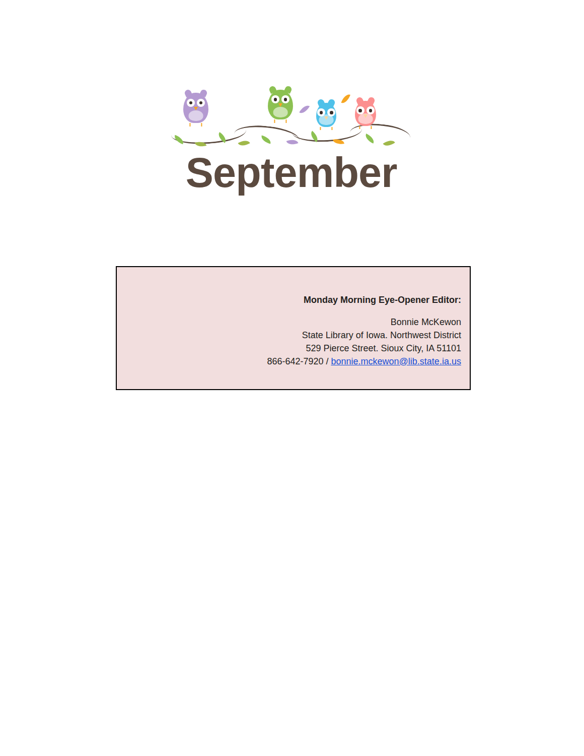September
Monday Morning Eye-Opener Editor:
Bonnie McKewon
State Library of Iowa. Northwest District
529 Pierce Street. Sioux City, IA 51101
866-642-7920 / bonnie.mckewon@lib.state.ia.us